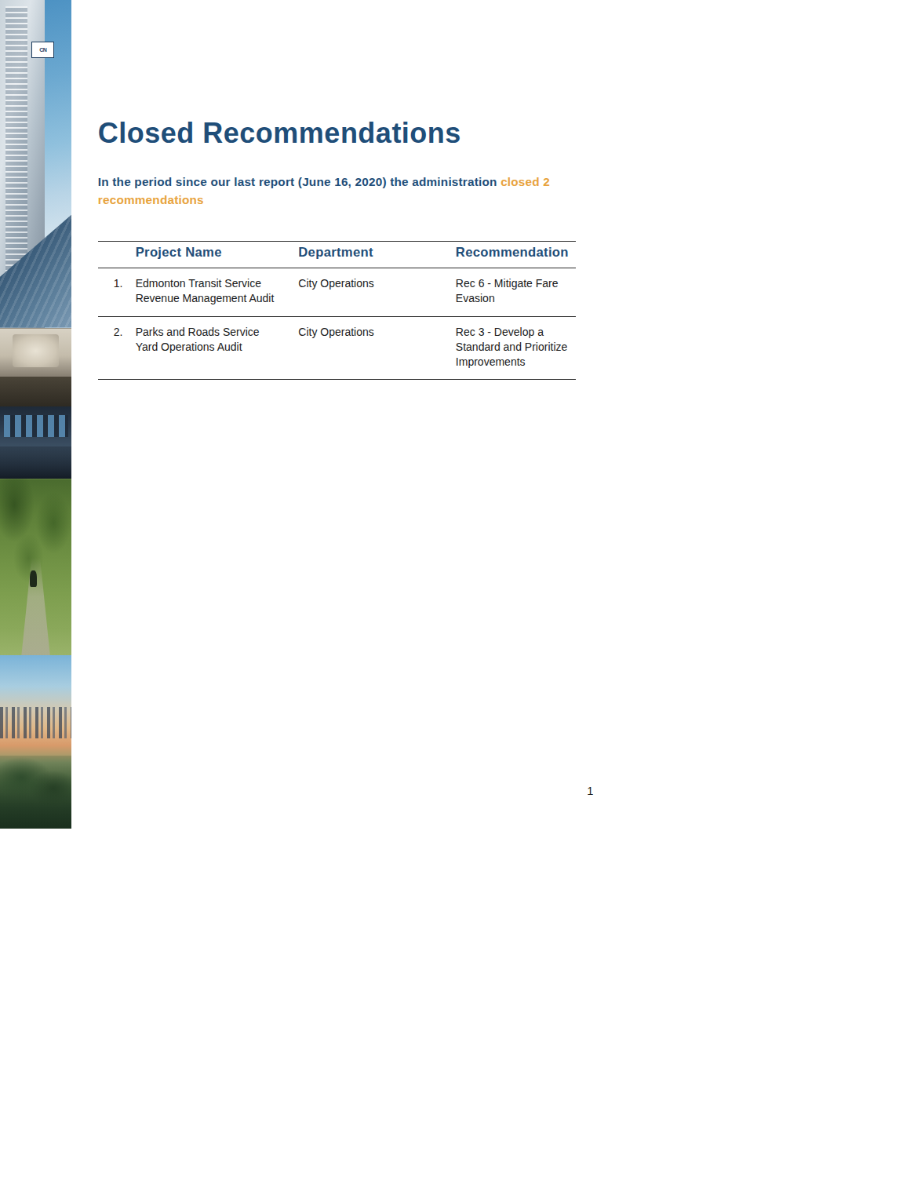CN
Closed Recommendations
In the period since our last report (June 16, 2020) the administration closed 2 recommendations
| | Project Name | Department | Recommendation |
| --- | --- | --- | --- |
| 1. | Edmonton Transit Service Revenue Management Audit | City Operations | Rec 6 - Mitigate Fare Evasion |
| 2. | Parks and Roads Service Yard Operations Audit | City Operations | Rec 3 - Develop a Standard and Prioritize Improvements |
1